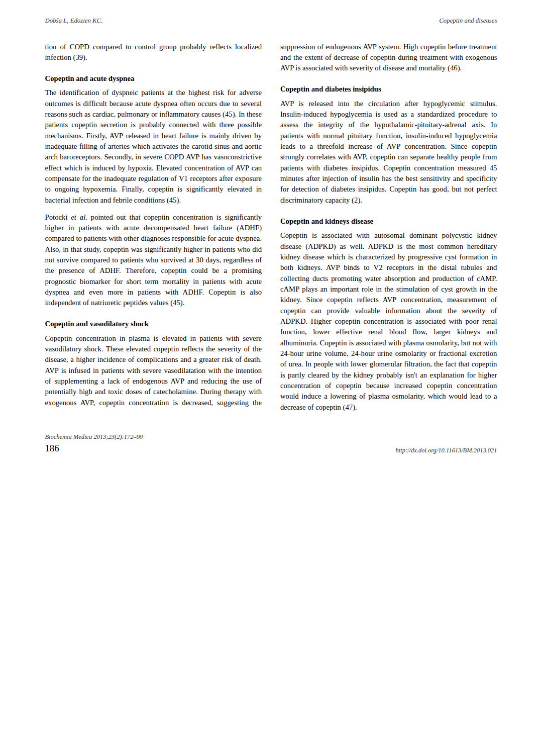Dobša L, Edozien KC. Copeptin and diseases
tion of COPD compared to control group probably reflects localized infection (39).
Copeptin and acute dyspnea
The identification of dyspneic patients at the highest risk for adverse outcomes is difficult because acute dyspnea often occurs due to several reasons such as cardiac, pulmonary or inflammatory causes (45). In these patients copeptin secretion is probably connected with three possible mechanisms. Firstly, AVP released in heart failure is mainly driven by inadequate filling of arteries which activates the carotid sinus and aortic arch baroreceptors. Secondly, in severe COPD AVP has vasoconstrictive effect which is induced by hypoxia. Elevated concentration of AVP can compensate for the inadequate regulation of V1 receptors after exposure to ongoing hypoxemia. Finally, copeptin is significantly elevated in bacterial infection and febrile conditions (45).
Potocki et al. pointed out that copeptin concentration is significantly higher in patients with acute decompensated heart failure (ADHF) compared to patients with other diagnoses responsible for acute dyspnea. Also, in that study, copeptin was significantly higher in patients who did not survive compared to patients who survived at 30 days, regardless of the presence of ADHF. Therefore, copeptin could be a promising prognostic biomarker for short term mortality in patients with acute dyspnea and even more in patients with ADHF. Copeptin is also independent of natriuretic peptides values (45).
Copeptin and vasodilatory shock
Copeptin concentration in plasma is elevated in patients with severe vasodilatory shock. These elevated copeptin reflects the severity of the disease, a higher incidence of complications and a greater risk of death. AVP is infused in patients with severe vasodilatation with the intention of supplementing a lack of endogenous AVP and reducing the use of potentially high and toxic doses of catecholamine. During therapy with exogenous AVP, copeptin concentration is decreased, suggesting the suppression of endogenous AVP system. High copeptin before treatment and the extent of decrease of copeptin during treatment with exogenous AVP is associated with severity of disease and mortality (46).
Copeptin and diabetes insipidus
AVP is released into the circulation after hypoglycemic stimulus. Insulin-induced hypoglycemia is used as a standardized procedure to assess the integrity of the hypothalamic-pituitary-adrenal axis. In patients with normal pituitary function, insulin-induced hypoglycemia leads to a threefold increase of AVP concentration. Since copeptin strongly correlates with AVP, copeptin can separate healthy people from patients with diabetes insipidus. Copeptin concentration measured 45 minutes after injection of insulin has the best sensitivity and specificity for detection of diabetes insipidus. Copeptin has good, but not perfect discriminatory capacity (2).
Copeptin and kidneys disease
Copeptin is associated with autosomal dominant polycystic kidney disease (ADPKD) as well. ADPKD is the most common hereditary kidney disease which is characterized by progressive cyst formation in both kidneys. AVP binds to V2 receptors in the distal tubules and collecting ducts promoting water absorption and production of cAMP. cAMP plays an important role in the stimulation of cyst growth in the kidney. Since copeptin reflects AVP concentration, measurement of copeptin can provide valuable information about the severity of ADPKD. Higher copeptin concentration is associated with poor renal function, lower effective renal blood flow, larger kidneys and albuminuria. Copeptin is associated with plasma osmolarity, but not with 24-hour urine volume, 24-hour urine osmolarity or fractional excretion of urea. In people with lower glomerular filtration, the fact that copeptin is partly cleared by the kidney probably isn't an explanation for higher concentration of copeptin because increased copeptin concentration would induce a lowering of plasma osmolarity, which would lead to a decrease of copeptin (47).
Biochemia Medica 2013;23(2):172–90 186
http://dx.doi.org/10.11613/BM.2013.021